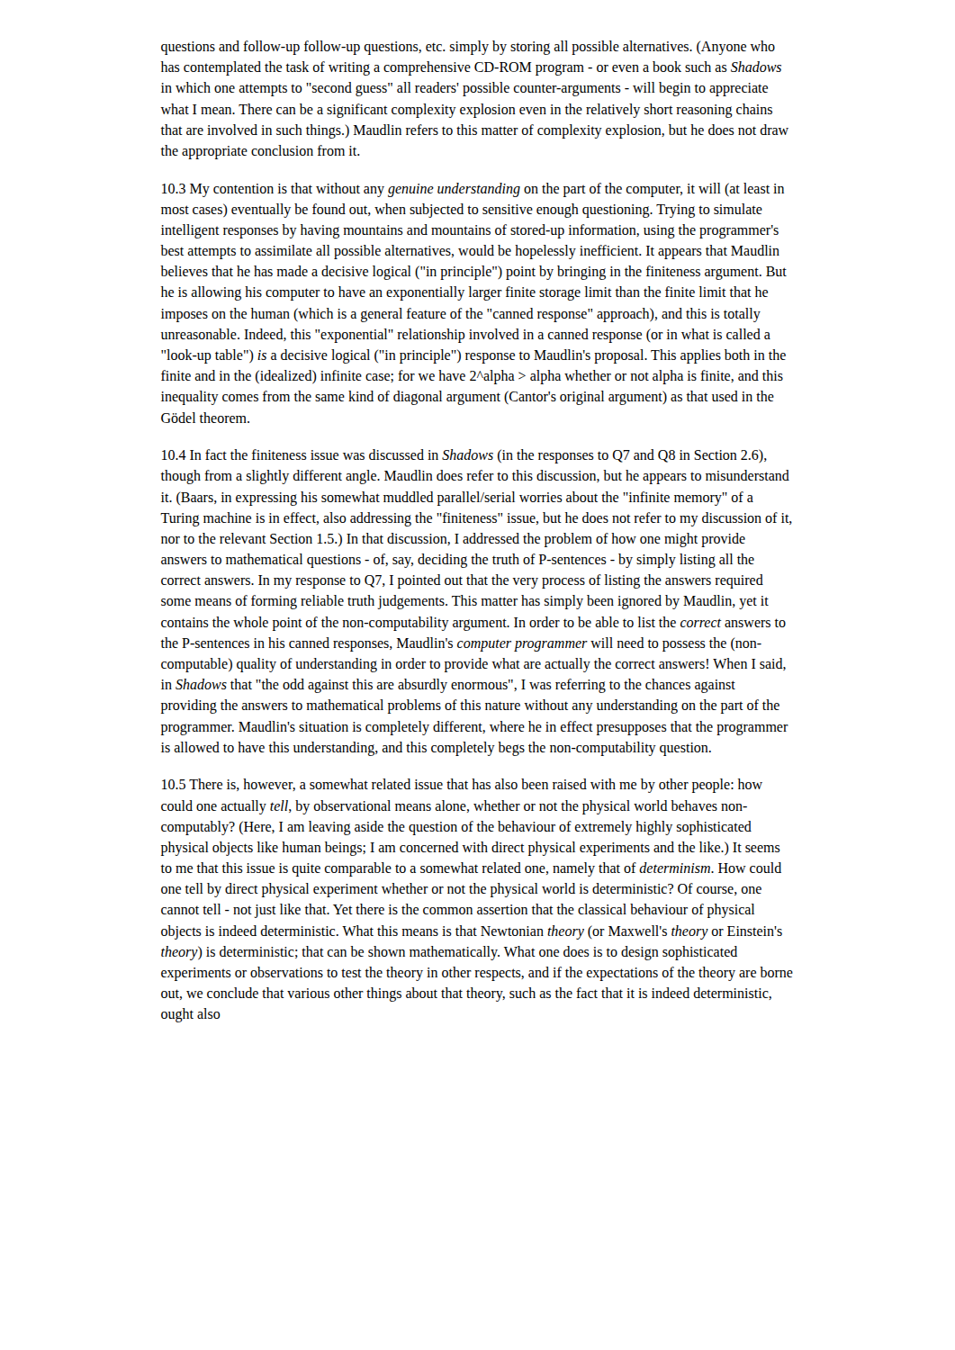questions and follow-up follow-up questions, etc. simply by storing all possible alternatives. (Anyone who has contemplated the task of writing a comprehensive CD-ROM program - or even a book such as Shadows in which one attempts to "second guess" all readers' possible counter-arguments - will begin to appreciate what I mean. There can be a significant complexity explosion even in the relatively short reasoning chains that are involved in such things.) Maudlin refers to this matter of complexity explosion, but he does not draw the appropriate conclusion from it.
10.3 My contention is that without any genuine understanding on the part of the computer, it will (at least in most cases) eventually be found out, when subjected to sensitive enough questioning. Trying to simulate intelligent responses by having mountains and mountains of stored-up information, using the programmer's best attempts to assimilate all possible alternatives, would be hopelessly inefficient. It appears that Maudlin believes that he has made a decisive logical ("in principle") point by bringing in the finiteness argument. But he is allowing his computer to have an exponentially larger finite storage limit than the finite limit that he imposes on the human (which is a general feature of the "canned response" approach), and this is totally unreasonable. Indeed, this "exponential" relationship involved in a canned response (or in what is called a "look-up table") is a decisive logical ("in principle") response to Maudlin's proposal. This applies both in the finite and in the (idealized) infinite case; for we have 2^alpha > alpha whether or not alpha is finite, and this inequality comes from the same kind of diagonal argument (Cantor's original argument) as that used in the Gödel theorem.
10.4 In fact the finiteness issue was discussed in Shadows (in the responses to Q7 and Q8 in Section 2.6), though from a slightly different angle. Maudlin does refer to this discussion, but he appears to misunderstand it. (Baars, in expressing his somewhat muddled parallel/serial worries about the "infinite memory" of a Turing machine is in effect, also addressing the "finiteness" issue, but he does not refer to my discussion of it, nor to the relevant Section 1.5.) In that discussion, I addressed the problem of how one might provide answers to mathematical questions - of, say, deciding the truth of P-sentences - by simply listing all the correct answers. In my response to Q7, I pointed out that the very process of listing the answers required some means of forming reliable truth judgements. This matter has simply been ignored by Maudlin, yet it contains the whole point of the non-computability argument. In order to be able to list the correct answers to the P-sentences in his canned responses, Maudlin's computer programmer will need to possess the (non-computable) quality of understanding in order to provide what are actually the correct answers! When I said, in Shadows that "the odd against this are absurdly enormous", I was referring to the chances against providing the answers to mathematical problems of this nature without any understanding on the part of the programmer. Maudlin's situation is completely different, where he in effect presupposes that the programmer is allowed to have this understanding, and this completely begs the non-computability question.
10.5 There is, however, a somewhat related issue that has also been raised with me by other people: how could one actually tell, by observational means alone, whether or not the physical world behaves non-computably? (Here, I am leaving aside the question of the behaviour of extremely highly sophisticated physical objects like human beings; I am concerned with direct physical experiments and the like.) It seems to me that this issue is quite comparable to a somewhat related one, namely that of determinism. How could one tell by direct physical experiment whether or not the physical world is deterministic? Of course, one cannot tell - not just like that. Yet there is the common assertion that the classical behaviour of physical objects is indeed deterministic. What this means is that Newtonian theory (or Maxwell's theory or Einstein's theory) is deterministic; that can be shown mathematically. What one does is to design sophisticated experiments or observations to test the theory in other respects, and if the expectations of the theory are borne out, we conclude that various other things about that theory, such as the fact that it is indeed deterministic, ought also